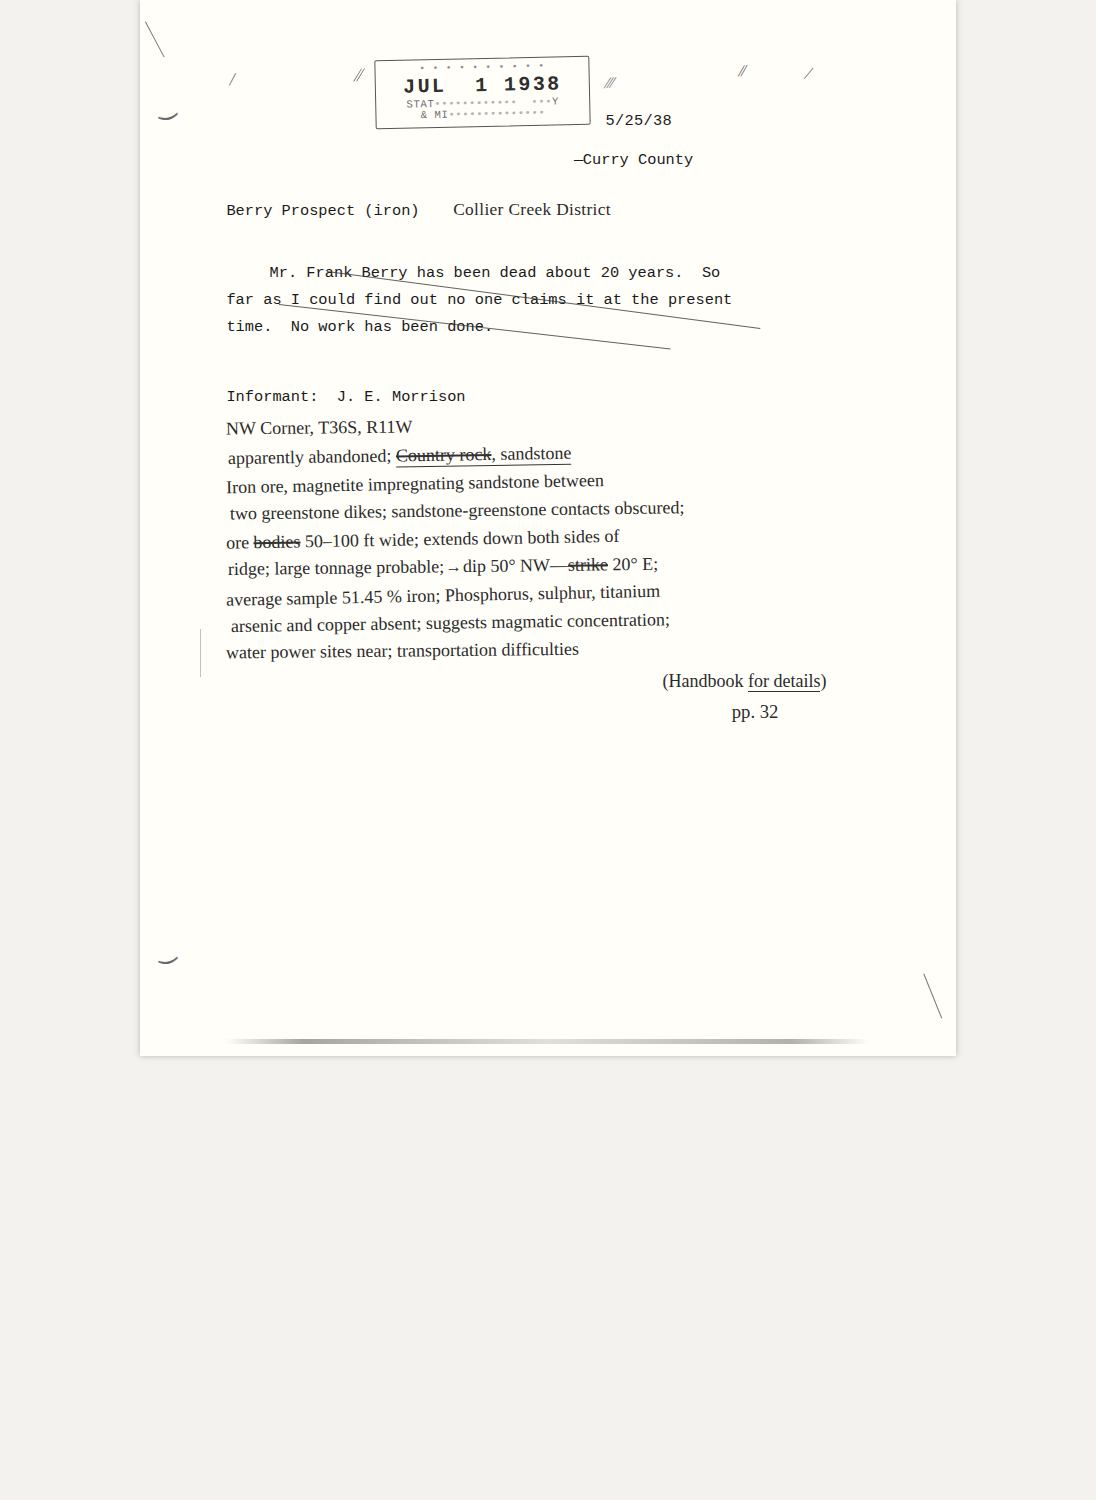‿
‿
⁄
• • • • • • • • • •
JUL 1 1938
STAT•••••••••••• •••Y
& MI••••••••••••••
⁄⁄ ⁄⁄⁄ ⁄⁄ ⁄
5/25/38
—Curry County
Berry Prospect (iron)Collier Creek District
Mr. Frank Berry has been dead about 20 years. So
far as I could find out no one claims it at the present
time. No work has been done.
Informant: J. E. Morrison
NW Corner, T36S, R11W apparently abandoned; Country rock, sandstone Iron ore, magnetite impregnating sandstone between two greenstone dikes; sandstone-greenstone contacts obscured; ore bodies 50–100 ft wide; extends down both sides of ridge; large tonnage probable; → dip 50° NW—strike 20° E; average sample 51.45 % iron; Phosphorus, sulphur, titanium arsenic and copper absent; suggests magmatic concentration; water power sites near; transportation difficulties (Handbook for details) pp. 32